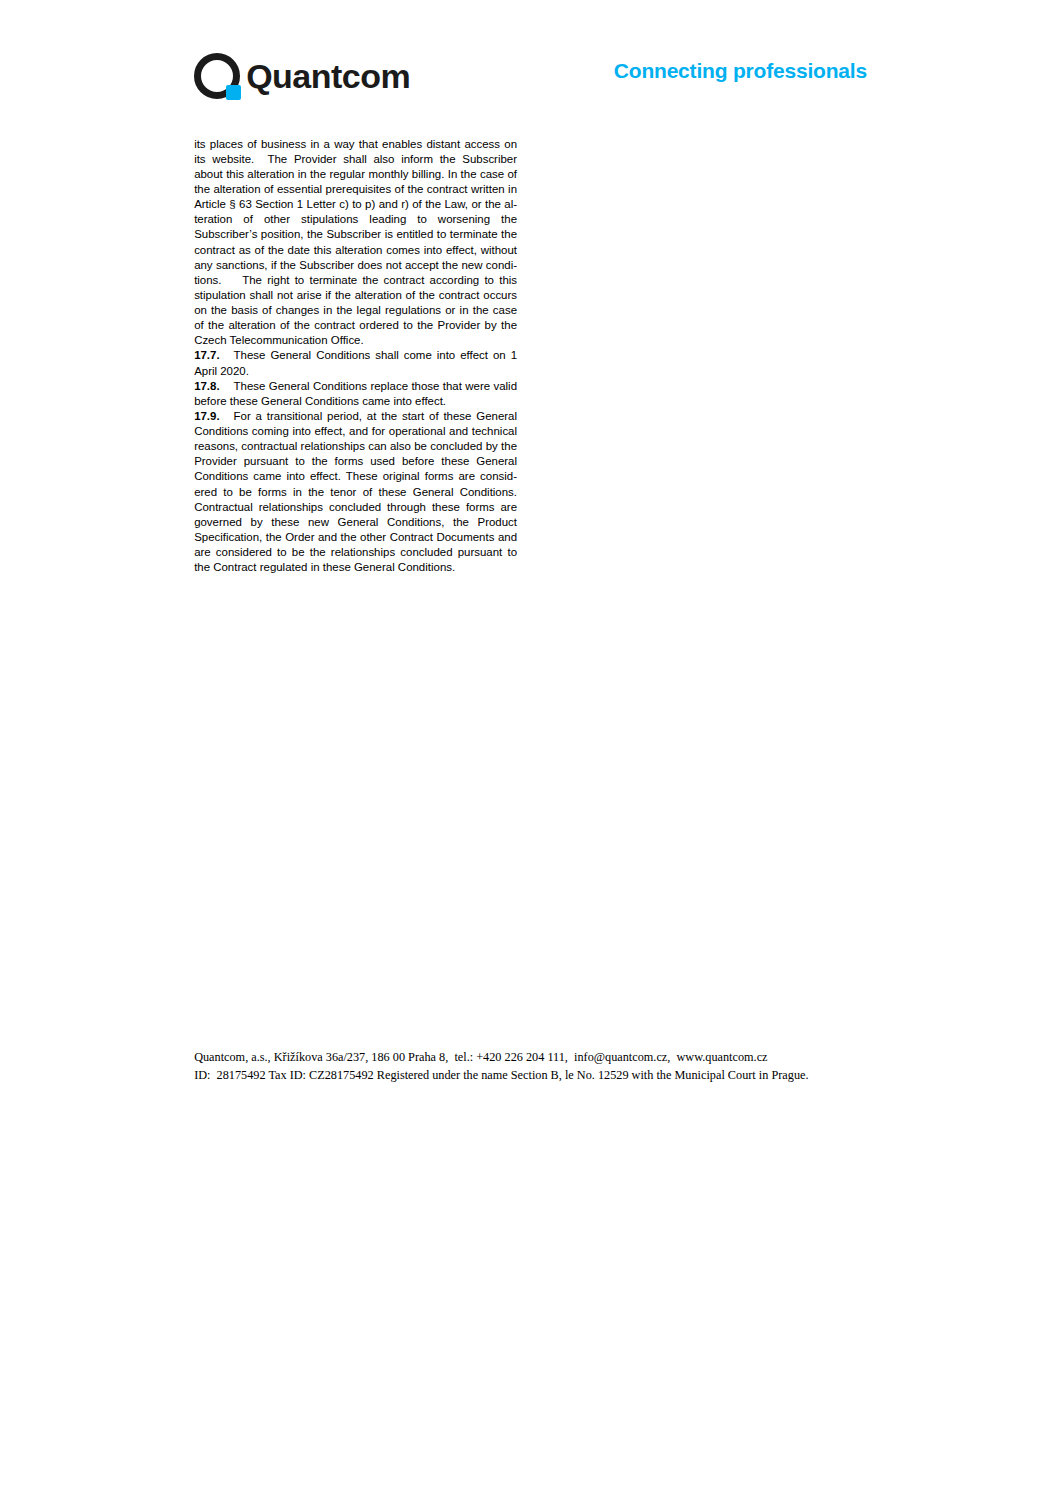Quantcom
Connecting professionals
its places of business in a way that enables distant access on its website. The Provider shall also inform the Subscriber about this alteration in the regular monthly billing. In the case of the alteration of essential prerequisites of the contract written in Article § 63 Section 1 Letter c) to p) and r) of the Law, or the alteration of other stipulations leading to worsening the Subscriber’s position, the Subscriber is entitled to terminate the contract as of the date this alteration comes into effect, without any sanctions, if the Subscriber does not accept the new conditions. The right to terminate the contract according to this stipulation shall not arise if the alteration of the contract occurs on the basis of changes in the legal regulations or in the case of the alteration of the contract ordered to the Provider by the Czech Telecommunication Office.
17.7. These General Conditions shall come into effect on 1 April 2020.
17.8. These General Conditions replace those that were valid before these General Conditions came into effect.
17.9. For a transitional period, at the start of these General Conditions coming into effect, and for operational and technical reasons, contractual relationships can also be concluded by the Provider pursuant to the forms used before these General Conditions came into effect. These original forms are considered to be forms in the tenor of these General Conditions. Contractual relationships concluded through these forms are governed by these new General Conditions, the Product Specification, the Order and the other Contract Documents and are considered to be the relationships concluded pursuant to the Contract regulated in these General Conditions.
Quantcom, a.s., Křižíkova 36a/237, 186 00 Praha 8, tel.: +420 226 204 111, info@quantcom.cz, www.quantcom.cz
ID: 28175492 Tax ID: CZ28175492 Registered under the name Section B, le No. 12529 with the Municipal Court in Prague.